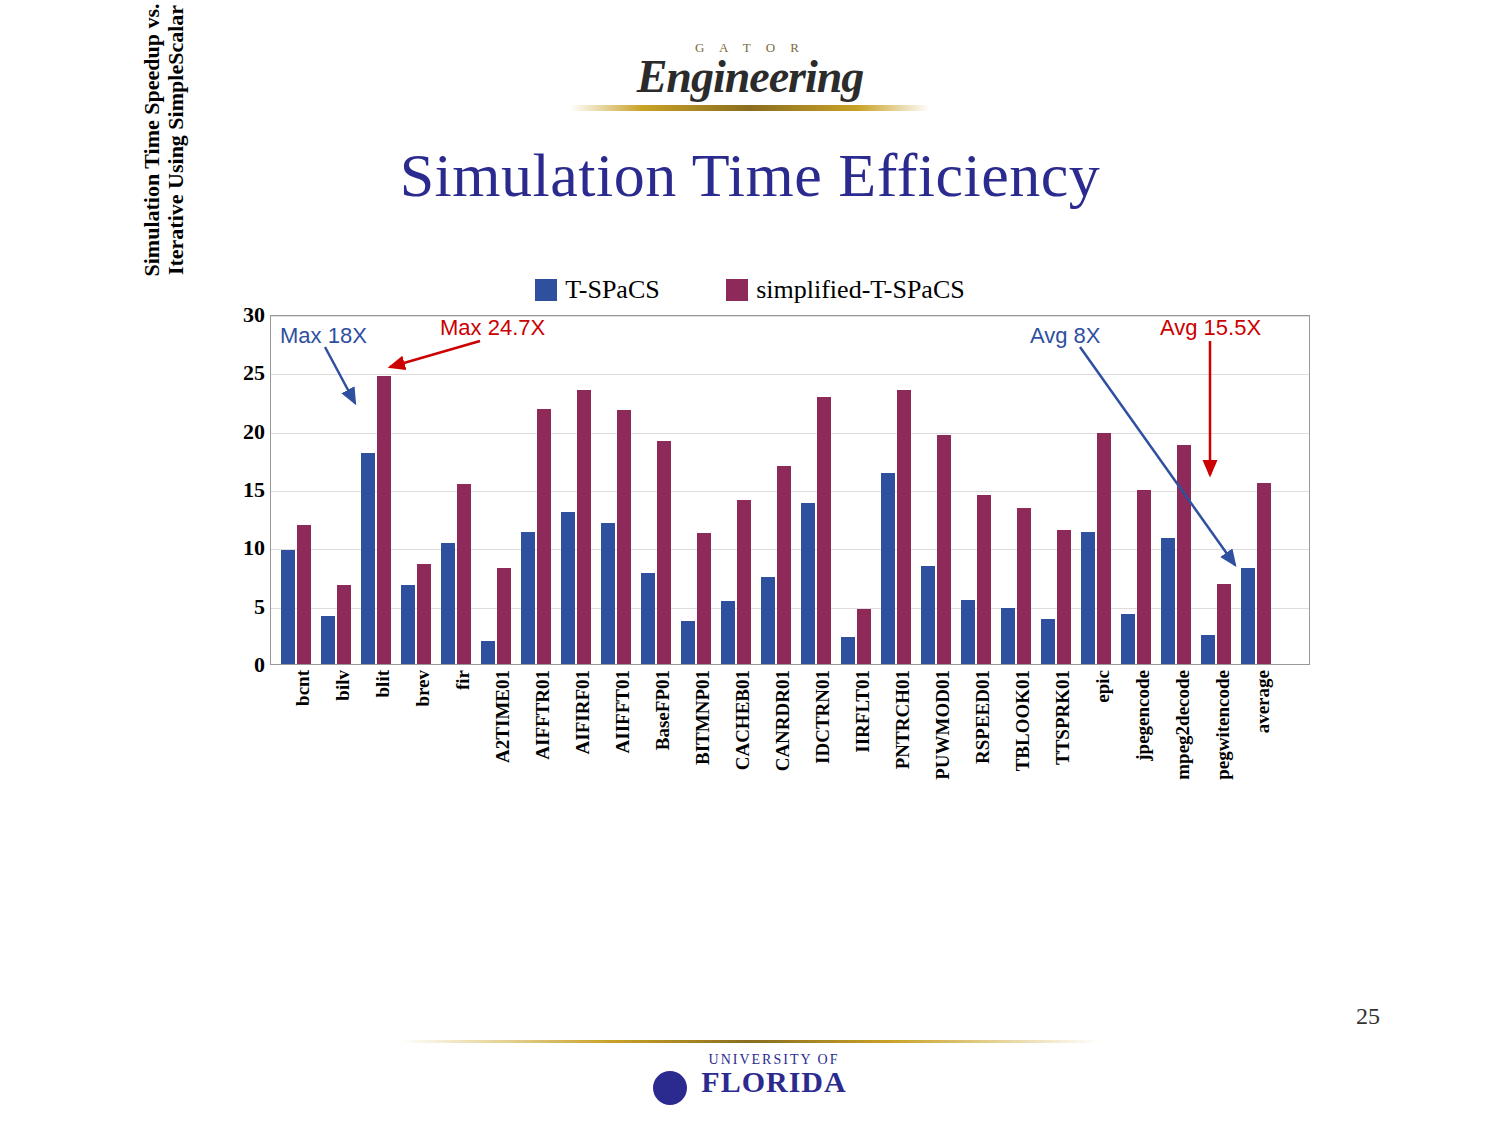G A T O R
Engineering
Simulation Time Efficiency
T-SPaCS simplified-T-SPaCS
Simulation Time Speedup vs. Iterative Using SimpleScalar
30
25
20
15
10
5
0
bcnt
bilv
blit
brev
fir
A2TIME01
AIFFTR01
AIFIRF01
AIIFFT01
BaseFP01
BITMNP01
CACHEB01
CANRDR01
IDCTRN01
IIRFLT01
PNTRCH01
PUWMOD01
RSPEED01
TBLOOK01
TTSPRK01
epic
jpegencode
mpeg2decode
pegwitencode
average
Max 18X
Max 24.7X
Avg 8X
Avg 15.5X
25
UNIVERSITY OF FLORIDA